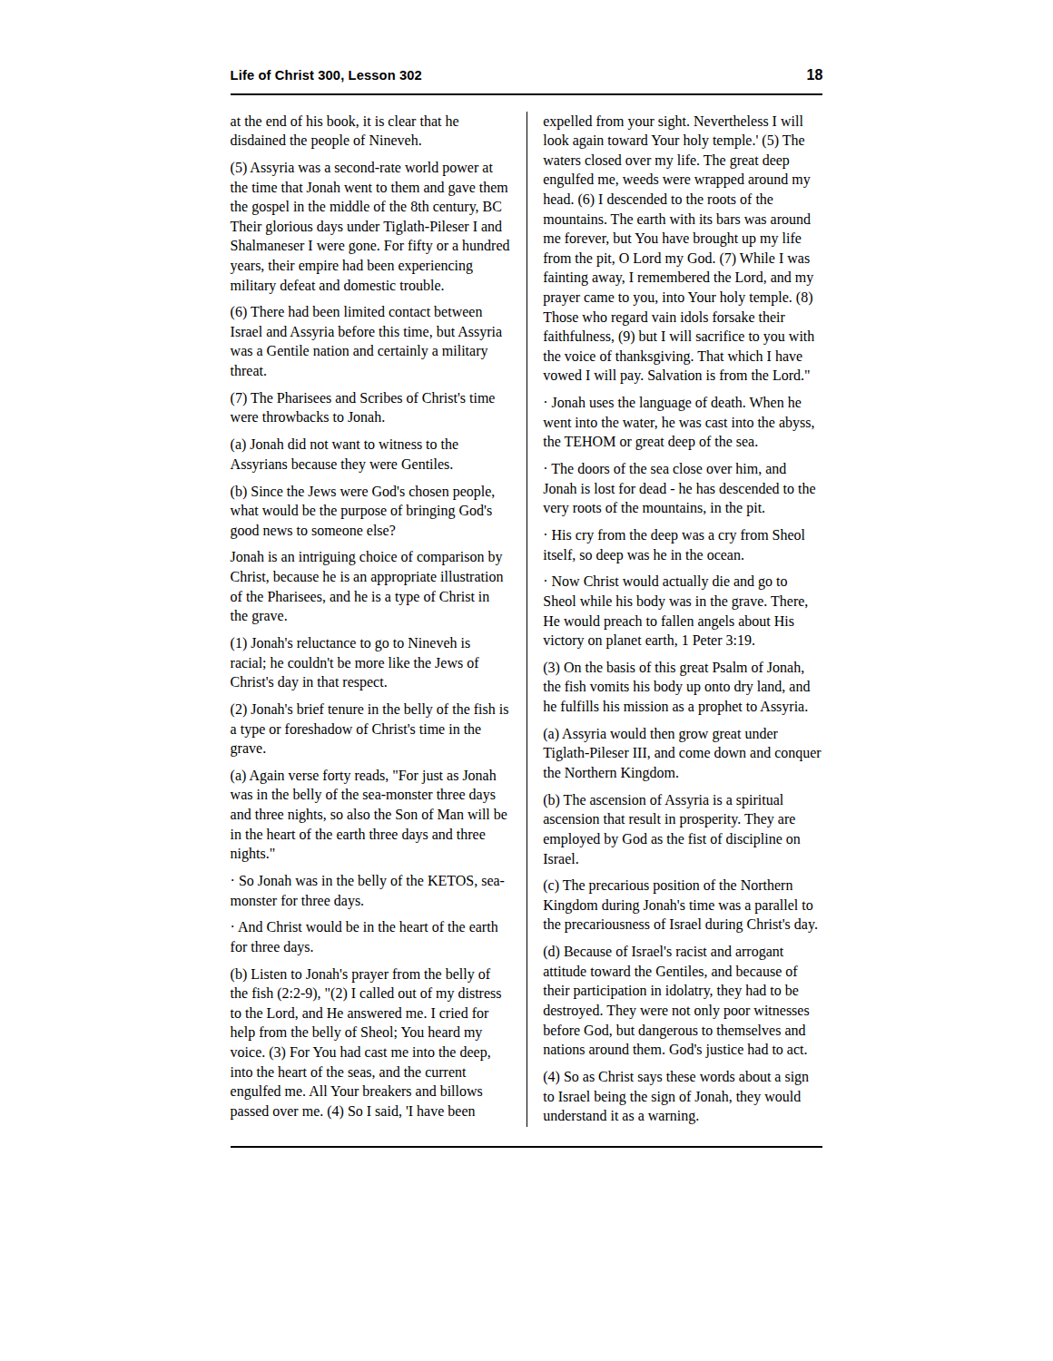Life of Christ 300, Lesson 302 18
at the end of his book, it is clear that he disdained the people of Nineveh.
(5) Assyria was a second-rate world power at the time that Jonah went to them and gave them the gospel in the middle of the 8th century, BC Their glorious days under Tiglath-Pileser I and Shalmaneser I were gone. For fifty or a hundred years, their empire had been experiencing military defeat and domestic trouble.
(6) There had been limited contact between Israel and Assyria before this time, but Assyria was a Gentile nation and certainly a military threat.
(7) The Pharisees and Scribes of Christ's time were throwbacks to Jonah.
(a) Jonah did not want to witness to the Assyrians because they were Gentiles.
(b) Since the Jews were God's chosen people, what would be the purpose of bringing God's good news to someone else?
Jonah is an intriguing choice of comparison by Christ, because he is an appropriate illustration of the Pharisees, and he is a type of Christ in the grave.
(1) Jonah's reluctance to go to Nineveh is racial; he couldn't be more like the Jews of Christ's day in that respect.
(2) Jonah's brief tenure in the belly of the fish is a type or foreshadow of Christ's time in the grave.
(a) Again verse forty reads, "For just as Jonah was in the belly of the sea-monster three days and three nights, so also the Son of Man will be in the heart of the earth three days and three nights."
· So Jonah was in the belly of the KETOS, sea-monster for three days.
· And Christ would be in the heart of the earth for three days.
(b) Listen to Jonah's prayer from the belly of the fish (2:2-9), "(2) I called out of my distress to the Lord, and He answered me. I cried for help from the belly of Sheol; You heard my voice. (3) For You had cast me into the deep, into the heart of the seas, and the current engulfed me. All Your breakers and billows passed over me. (4) So I said, 'I have been expelled from your sight. Nevertheless I will look again toward Your holy temple.' (5) The waters closed over my life. The great deep engulfed me, weeds were wrapped around my head. (6) I descended to the roots of the mountains. The earth with its bars was around me forever, but You have brought up my life from the pit, O Lord my God. (7) While I was fainting away, I remembered the Lord, and my prayer came to you, into Your holy temple. (8) Those who regard vain idols forsake their faithfulness, (9) but I will sacrifice to you with the voice of thanksgiving. That which I have vowed I will pay. Salvation is from the Lord."
· Jonah uses the language of death. When he went into the water, he was cast into the abyss, the TEHOM or great deep of the sea.
· The doors of the sea close over him, and Jonah is lost for dead - he has descended to the very roots of the mountains, in the pit.
· His cry from the deep was a cry from Sheol itself, so deep was he in the ocean.
· Now Christ would actually die and go to Sheol while his body was in the grave. There, He would preach to fallen angels about His victory on planet earth, 1 Peter 3:19.
(3) On the basis of this great Psalm of Jonah, the fish vomits his body up onto dry land, and he fulfills his mission as a prophet to Assyria.
(a) Assyria would then grow great under Tiglath-Pileser III, and come down and conquer the Northern Kingdom.
(b) The ascension of Assyria is a spiritual ascension that result in prosperity. They are employed by God as the fist of discipline on Israel.
(c) The precarious position of the Northern Kingdom during Jonah's time was a parallel to the precariousness of Israel during Christ's day.
(d) Because of Israel's racist and arrogant attitude toward the Gentiles, and because of their participation in idolatry, they had to be destroyed. They were not only poor witnesses before God, but dangerous to themselves and nations around them. God's justice had to act.
(4) So as Christ says these words about a sign to Israel being the sign of Jonah, they would understand it as a warning.